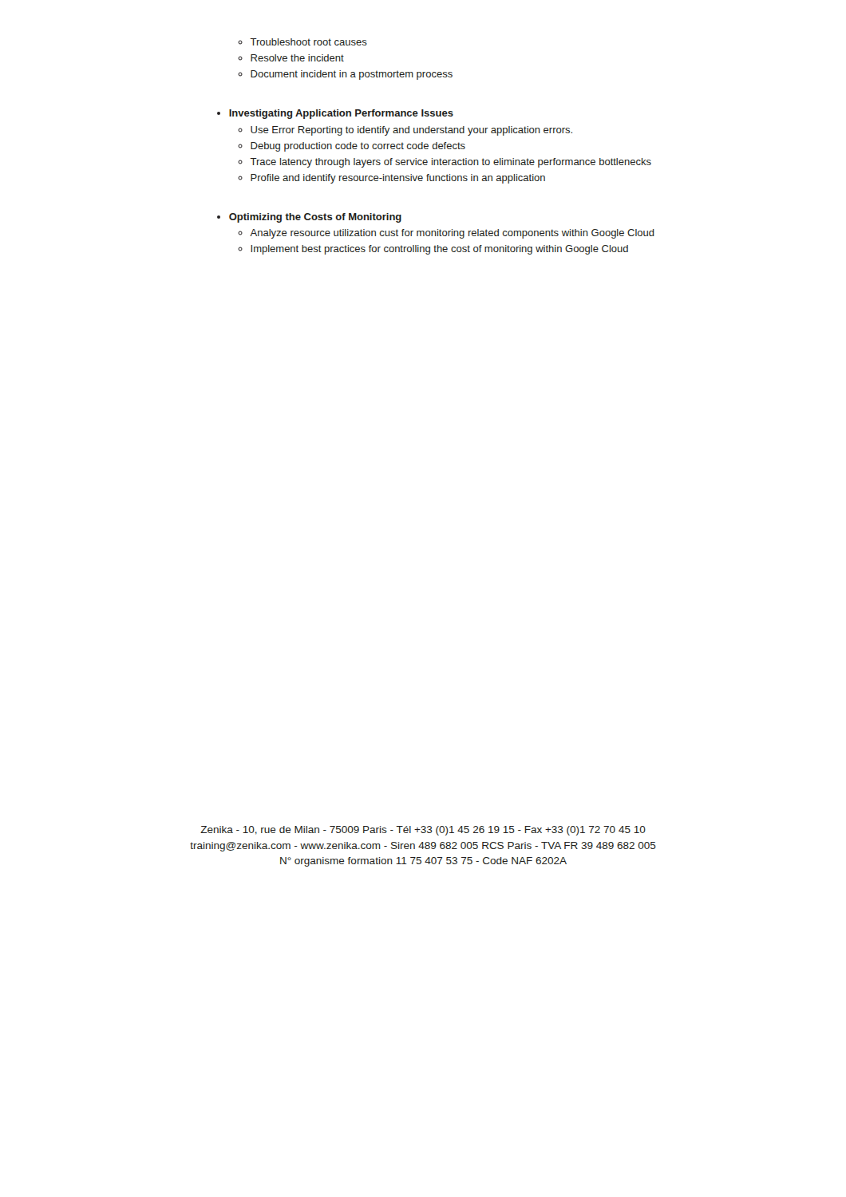Troubleshoot root causes
Resolve the incident
Document incident in a postmortem process
Investigating Application Performance Issues
Use Error Reporting to identify and understand your application errors.
Debug production code to correct code defects
Trace latency through layers of service interaction to eliminate performance bottlenecks
Profile and identify resource-intensive functions in an application
Optimizing the Costs of Monitoring
Analyze resource utilization cust for monitoring related components within Google Cloud
Implement best practices for controlling the cost of monitoring within Google Cloud
Zenika - 10, rue de Milan - 75009 Paris - Tél +33 (0)1 45 26 19 15 - Fax +33 (0)1 72 70 45 10
training@zenika.com - www.zenika.com - Siren 489 682 005 RCS Paris - TVA FR 39 489 682 005
N° organisme formation 11 75 407 53 75 - Code NAF 6202A